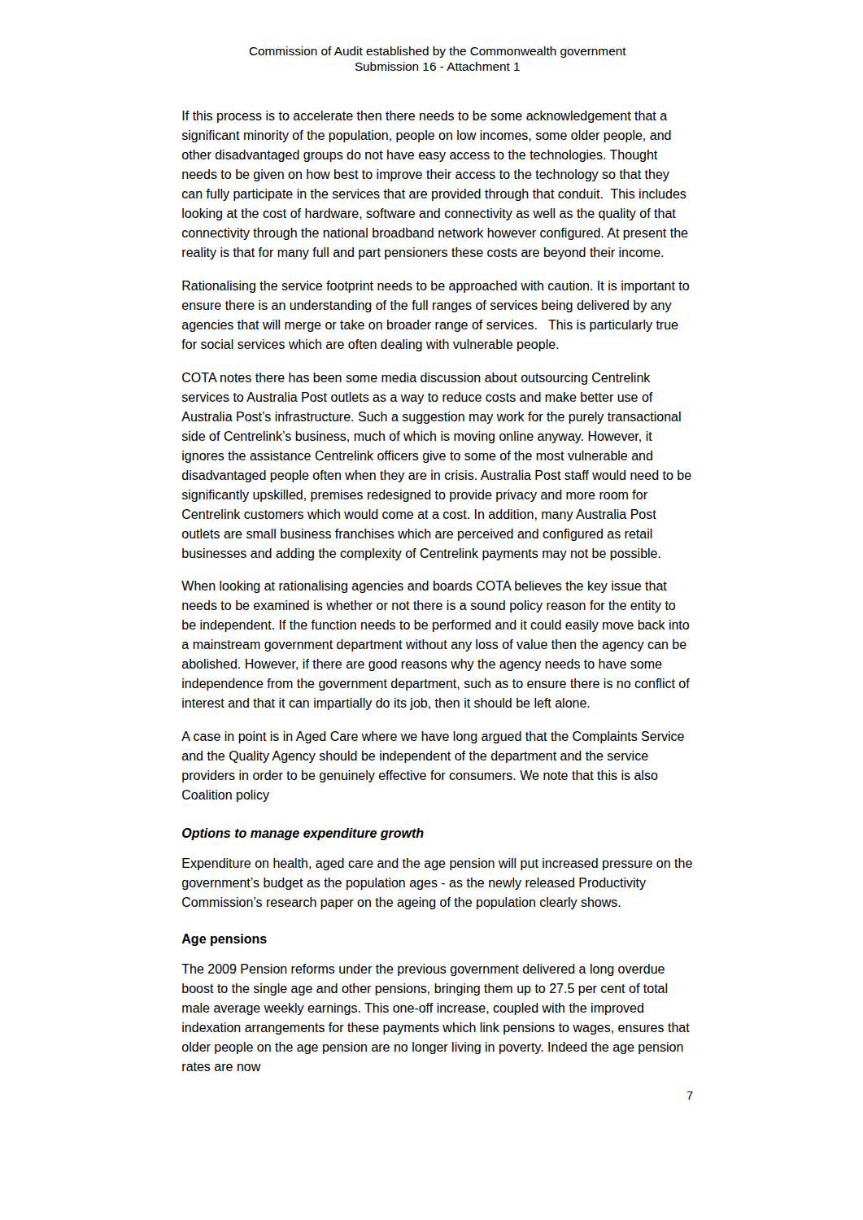Commission of Audit established by the Commonwealth government Submission 16 - Attachment 1
If this process is to accelerate then there needs to be some acknowledgement that a significant minority of the population, people on low incomes, some older people, and other disadvantaged groups do not have easy access to the technologies. Thought needs to be given on how best to improve their access to the technology so that they can fully participate in the services that are provided through that conduit. This includes looking at the cost of hardware, software and connectivity as well as the quality of that connectivity through the national broadband network however configured. At present the reality is that for many full and part pensioners these costs are beyond their income.
Rationalising the service footprint needs to be approached with caution. It is important to ensure there is an understanding of the full ranges of services being delivered by any agencies that will merge or take on broader range of services. This is particularly true for social services which are often dealing with vulnerable people.
COTA notes there has been some media discussion about outsourcing Centrelink services to Australia Post outlets as a way to reduce costs and make better use of Australia Post’s infrastructure. Such a suggestion may work for the purely transactional side of Centrelink’s business, much of which is moving online anyway. However, it ignores the assistance Centrelink officers give to some of the most vulnerable and disadvantaged people often when they are in crisis. Australia Post staff would need to be significantly upskilled, premises redesigned to provide privacy and more room for Centrelink customers which would come at a cost. In addition, many Australia Post outlets are small business franchises which are perceived and configured as retail businesses and adding the complexity of Centrelink payments may not be possible.
When looking at rationalising agencies and boards COTA believes the key issue that needs to be examined is whether or not there is a sound policy reason for the entity to be independent. If the function needs to be performed and it could easily move back into a mainstream government department without any loss of value then the agency can be abolished. However, if there are good reasons why the agency needs to have some independence from the government department, such as to ensure there is no conflict of interest and that it can impartially do its job, then it should be left alone.
A case in point is in Aged Care where we have long argued that the Complaints Service and the Quality Agency should be independent of the department and the service providers in order to be genuinely effective for consumers. We note that this is also Coalition policy
Options to manage expenditure growth
Expenditure on health, aged care and the age pension will put increased pressure on the government’s budget as the population ages - as the newly released Productivity Commission’s research paper on the ageing of the population clearly shows.
Age pensions
The 2009 Pension reforms under the previous government delivered a long overdue boost to the single age and other pensions, bringing them up to 27.5 per cent of total male average weekly earnings. This one-off increase, coupled with the improved indexation arrangements for these payments which link pensions to wages, ensures that older people on the age pension are no longer living in poverty. Indeed the age pension rates are now
7